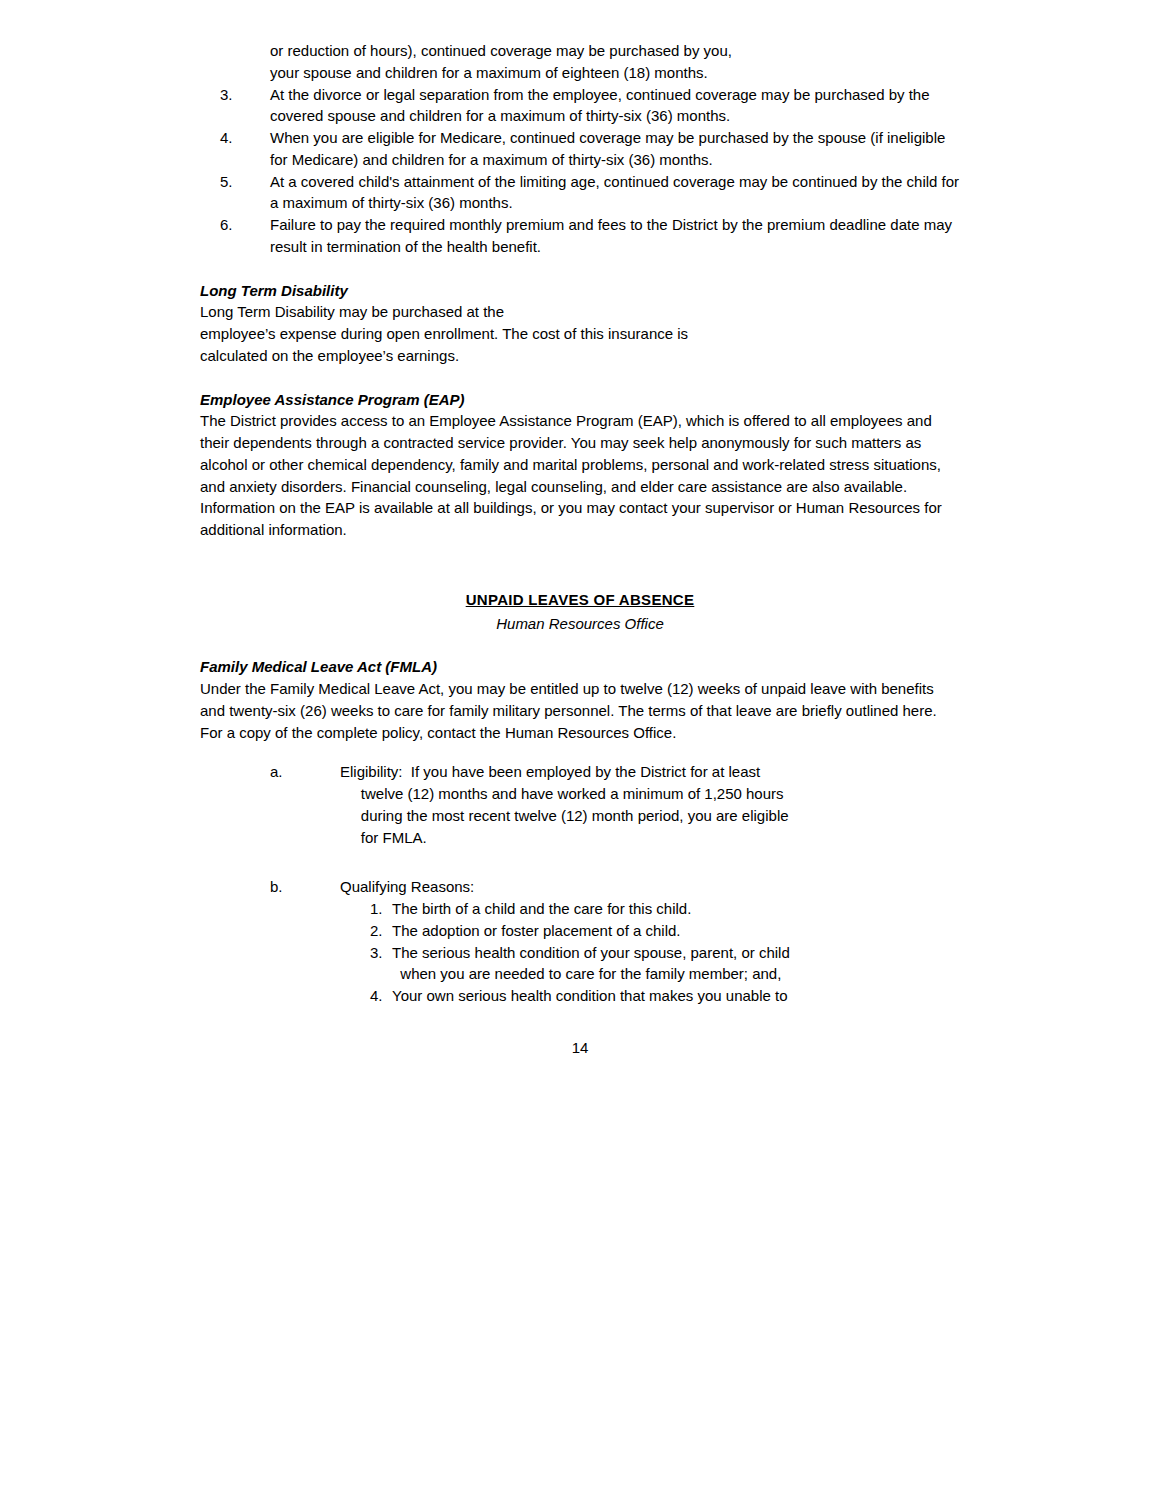or reduction of hours), continued coverage may be purchased by you,
your spouse and children for a maximum of eighteen (18) months.
3. At the divorce or legal separation from the employee, continued coverage may be purchased by the covered spouse and children for a maximum of thirty-six (36) months.
4. When you are eligible for Medicare, continued coverage may be purchased by the spouse (if ineligible for Medicare) and children for a maximum of thirty-six (36) months.
5. At a covered child's attainment of the limiting age, continued coverage may be continued by the child for a maximum of thirty-six (36) months.
6. Failure to pay the required monthly premium and fees to the District by the premium deadline date may result in termination of the health benefit.
Long Term Disability
Long Term Disability may be purchased at the
employee’s expense during open enrollment. The cost of this insurance is
calculated on the employee’s earnings.
Employee Assistance Program (EAP)
The District provides access to an Employee Assistance Program (EAP), which is offered to all employees and their dependents through a contracted service provider. You may seek help anonymously for such matters as alcohol or other chemical dependency, family and marital problems, personal and work-related stress situations, and anxiety disorders. Financial counseling, legal counseling, and elder care assistance are also available. Information on the EAP is available at all buildings, or you may contact your supervisor or Human Resources for additional information.
UNPAID LEAVES OF ABSENCE
Human Resources Office
Family Medical Leave Act (FMLA)
Under the Family Medical Leave Act, you may be entitled up to twelve (12) weeks of unpaid leave with benefits and twenty-six (26) weeks to care for family military personnel. The terms of that leave are briefly outlined here. For a copy of the complete policy, contact the Human Resources Office.
a. Eligibility: If you have been employed by the District for at least
twelve (12) months and have worked a minimum of 1,250 hours
during the most recent twelve (12) month period, you are eligible
for FMLA.
b. Qualifying Reasons:
1. The birth of a child and the care for this child.
2. The adoption or foster placement of a child.
3. The serious health condition of your spouse, parent, or child
when you are needed to care for the family member; and,
4. Your own serious health condition that makes you unable to
14